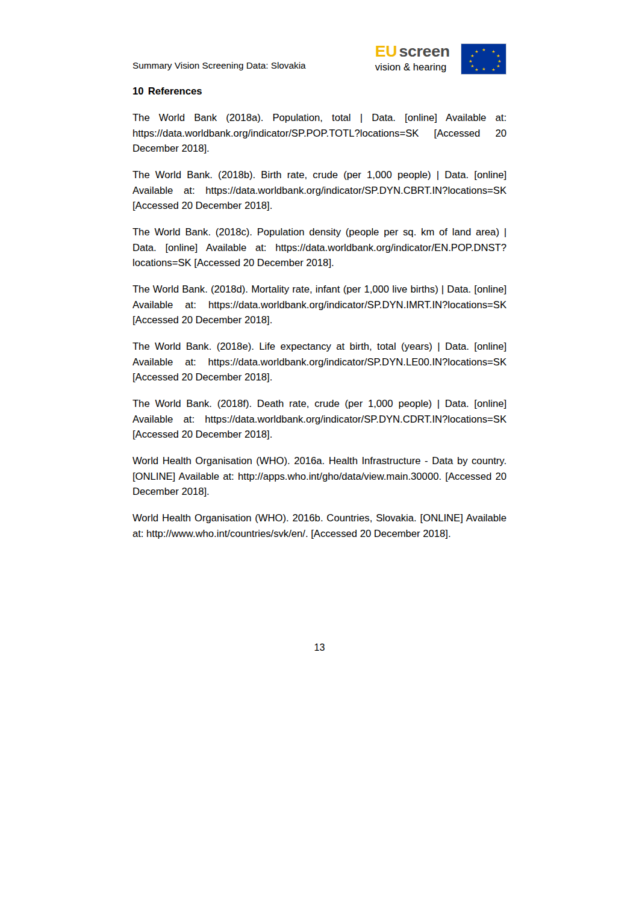Summary Vision Screening Data: Slovakia
EU screen
vision & hearing
★ ★ ★ ★ ★ ★ ★ ★ ★ ★ ★ ★
10 References
The World Bank (2018a). Population, total | Data. [online] Available at: https://data.worldbank.org/indicator/SP.POP.TOTL?locations=SK [Accessed 20 December 2018].
The World Bank. (2018b). Birth rate, crude (per 1,000 people) | Data. [online] Available at: https://data.worldbank.org/indicator/SP.DYN.CBRT.IN?locations=SK [Accessed 20 December 2018].
The World Bank. (2018c). Population density (people per sq. km of land area) | Data. [online] Available at: https://data.worldbank.org/indicator/EN.POP.DNST?locations=SK [Accessed 20 December 2018].
The World Bank. (2018d). Mortality rate, infant (per 1,000 live births) | Data. [online] Available at: https://data.worldbank.org/indicator/SP.DYN.IMRT.IN?locations=SK [Accessed 20 December 2018].
The World Bank. (2018e). Life expectancy at birth, total (years) | Data. [online] Available at: https://data.worldbank.org/indicator/SP.DYN.LE00.IN?locations=SK [Accessed 20 December 2018].
The World Bank. (2018f). Death rate, crude (per 1,000 people) | Data. [online] Available at: https://data.worldbank.org/indicator/SP.DYN.CDRT.IN?locations=SK [Accessed 20 December 2018].
World Health Organisation (WHO). 2016a. Health Infrastructure - Data by country. [ONLINE] Available at: http://apps.who.int/gho/data/view.main.30000. [Accessed 20 December 2018].
World Health Organisation (WHO). 2016b. Countries, Slovakia. [ONLINE] Available at: http://www.who.int/countries/svk/en/. [Accessed 20 December 2018].
13